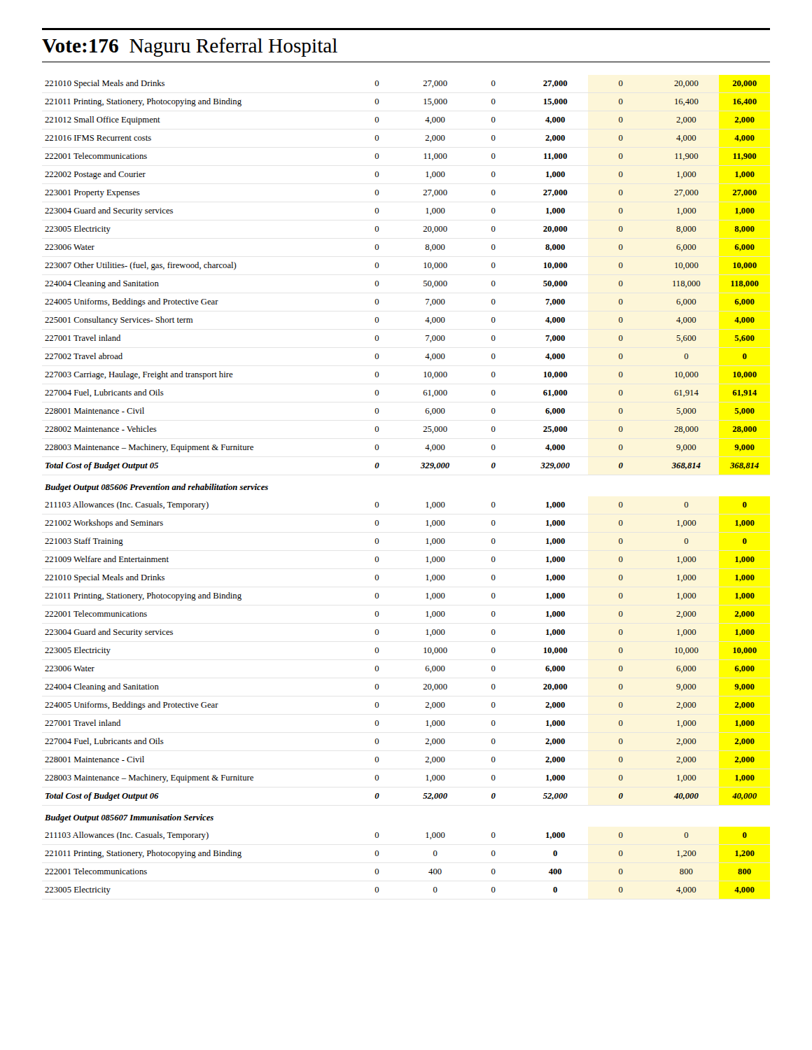Vote:176 Naguru Referral Hospital
| 221010 Special Meals and Drinks | 0 | 27,000 | 0 | 27,000 | 0 | 20,000 | 20,000 |
| 221011 Printing, Stationery, Photocopying and Binding | 0 | 15,000 | 0 | 15,000 | 0 | 16,400 | 16,400 |
| 221012 Small Office Equipment | 0 | 4,000 | 0 | 4,000 | 0 | 2,000 | 2,000 |
| 221016 IFMS Recurrent costs | 0 | 2,000 | 0 | 2,000 | 0 | 4,000 | 4,000 |
| 222001 Telecommunications | 0 | 11,000 | 0 | 11,000 | 0 | 11,900 | 11,900 |
| 222002 Postage and Courier | 0 | 1,000 | 0 | 1,000 | 0 | 1,000 | 1,000 |
| 223001 Property Expenses | 0 | 27,000 | 0 | 27,000 | 0 | 27,000 | 27,000 |
| 223004 Guard and Security services | 0 | 1,000 | 0 | 1,000 | 0 | 1,000 | 1,000 |
| 223005 Electricity | 0 | 20,000 | 0 | 20,000 | 0 | 8,000 | 8,000 |
| 223006 Water | 0 | 8,000 | 0 | 8,000 | 0 | 6,000 | 6,000 |
| 223007 Other Utilities- (fuel, gas, firewood, charcoal) | 0 | 10,000 | 0 | 10,000 | 0 | 10,000 | 10,000 |
| 224004 Cleaning and Sanitation | 0 | 50,000 | 0 | 50,000 | 0 | 118,000 | 118,000 |
| 224005 Uniforms, Beddings and Protective Gear | 0 | 7,000 | 0 | 7,000 | 0 | 6,000 | 6,000 |
| 225001 Consultancy Services- Short term | 0 | 4,000 | 0 | 4,000 | 0 | 4,000 | 4,000 |
| 227001 Travel inland | 0 | 7,000 | 0 | 7,000 | 0 | 5,600 | 5,600 |
| 227002 Travel abroad | 0 | 4,000 | 0 | 4,000 | 0 | 0 | 0 |
| 227003 Carriage, Haulage, Freight and transport hire | 0 | 10,000 | 0 | 10,000 | 0 | 10,000 | 10,000 |
| 227004 Fuel, Lubricants and Oils | 0 | 61,000 | 0 | 61,000 | 0 | 61,914 | 61,914 |
| 228001 Maintenance - Civil | 0 | 6,000 | 0 | 6,000 | 0 | 5,000 | 5,000 |
| 228002 Maintenance - Vehicles | 0 | 25,000 | 0 | 25,000 | 0 | 28,000 | 28,000 |
| 228003 Maintenance – Machinery, Equipment & Furniture | 0 | 4,000 | 0 | 4,000 | 0 | 9,000 | 9,000 |
| Total Cost of Budget Output 05 | 0 | 329,000 | 0 | 329,000 | 0 | 368,814 | 368,814 |
| Budget Output 085606 Prevention and rehabilitation services |
| 211103 Allowances (Inc. Casuals, Temporary) | 0 | 1,000 | 0 | 1,000 | 0 | 0 | 0 |
| 221002 Workshops and Seminars | 0 | 1,000 | 0 | 1,000 | 0 | 1,000 | 1,000 |
| 221003 Staff Training | 0 | 1,000 | 0 | 1,000 | 0 | 0 | 0 |
| 221009 Welfare and Entertainment | 0 | 1,000 | 0 | 1,000 | 0 | 1,000 | 1,000 |
| 221010 Special Meals and Drinks | 0 | 1,000 | 0 | 1,000 | 0 | 1,000 | 1,000 |
| 221011 Printing, Stationery, Photocopying and Binding | 0 | 1,000 | 0 | 1,000 | 0 | 1,000 | 1,000 |
| 222001 Telecommunications | 0 | 1,000 | 0 | 1,000 | 0 | 2,000 | 2,000 |
| 223004 Guard and Security services | 0 | 1,000 | 0 | 1,000 | 0 | 1,000 | 1,000 |
| 223005 Electricity | 0 | 10,000 | 0 | 10,000 | 0 | 10,000 | 10,000 |
| 223006 Water | 0 | 6,000 | 0 | 6,000 | 0 | 6,000 | 6,000 |
| 224004 Cleaning and Sanitation | 0 | 20,000 | 0 | 20,000 | 0 | 9,000 | 9,000 |
| 224005 Uniforms, Beddings and Protective Gear | 0 | 2,000 | 0 | 2,000 | 0 | 2,000 | 2,000 |
| 227001 Travel inland | 0 | 1,000 | 0 | 1,000 | 0 | 1,000 | 1,000 |
| 227004 Fuel, Lubricants and Oils | 0 | 2,000 | 0 | 2,000 | 0 | 2,000 | 2,000 |
| 228001 Maintenance - Civil | 0 | 2,000 | 0 | 2,000 | 0 | 2,000 | 2,000 |
| 228003 Maintenance – Machinery, Equipment & Furniture | 0 | 1,000 | 0 | 1,000 | 0 | 1,000 | 1,000 |
| Total Cost of Budget Output 06 | 0 | 52,000 | 0 | 52,000 | 0 | 40,000 | 40,000 |
| Budget Output 085607 Immunisation Services |
| 211103 Allowances (Inc. Casuals, Temporary) | 0 | 1,000 | 0 | 1,000 | 0 | 0 | 0 |
| 221011 Printing, Stationery, Photocopying and Binding | 0 | 0 | 0 | 0 | 0 | 1,200 | 1,200 |
| 222001 Telecommunications | 0 | 400 | 0 | 400 | 0 | 800 | 800 |
| 223005 Electricity | 0 | 0 | 0 | 0 | 0 | 4,000 | 4,000 |